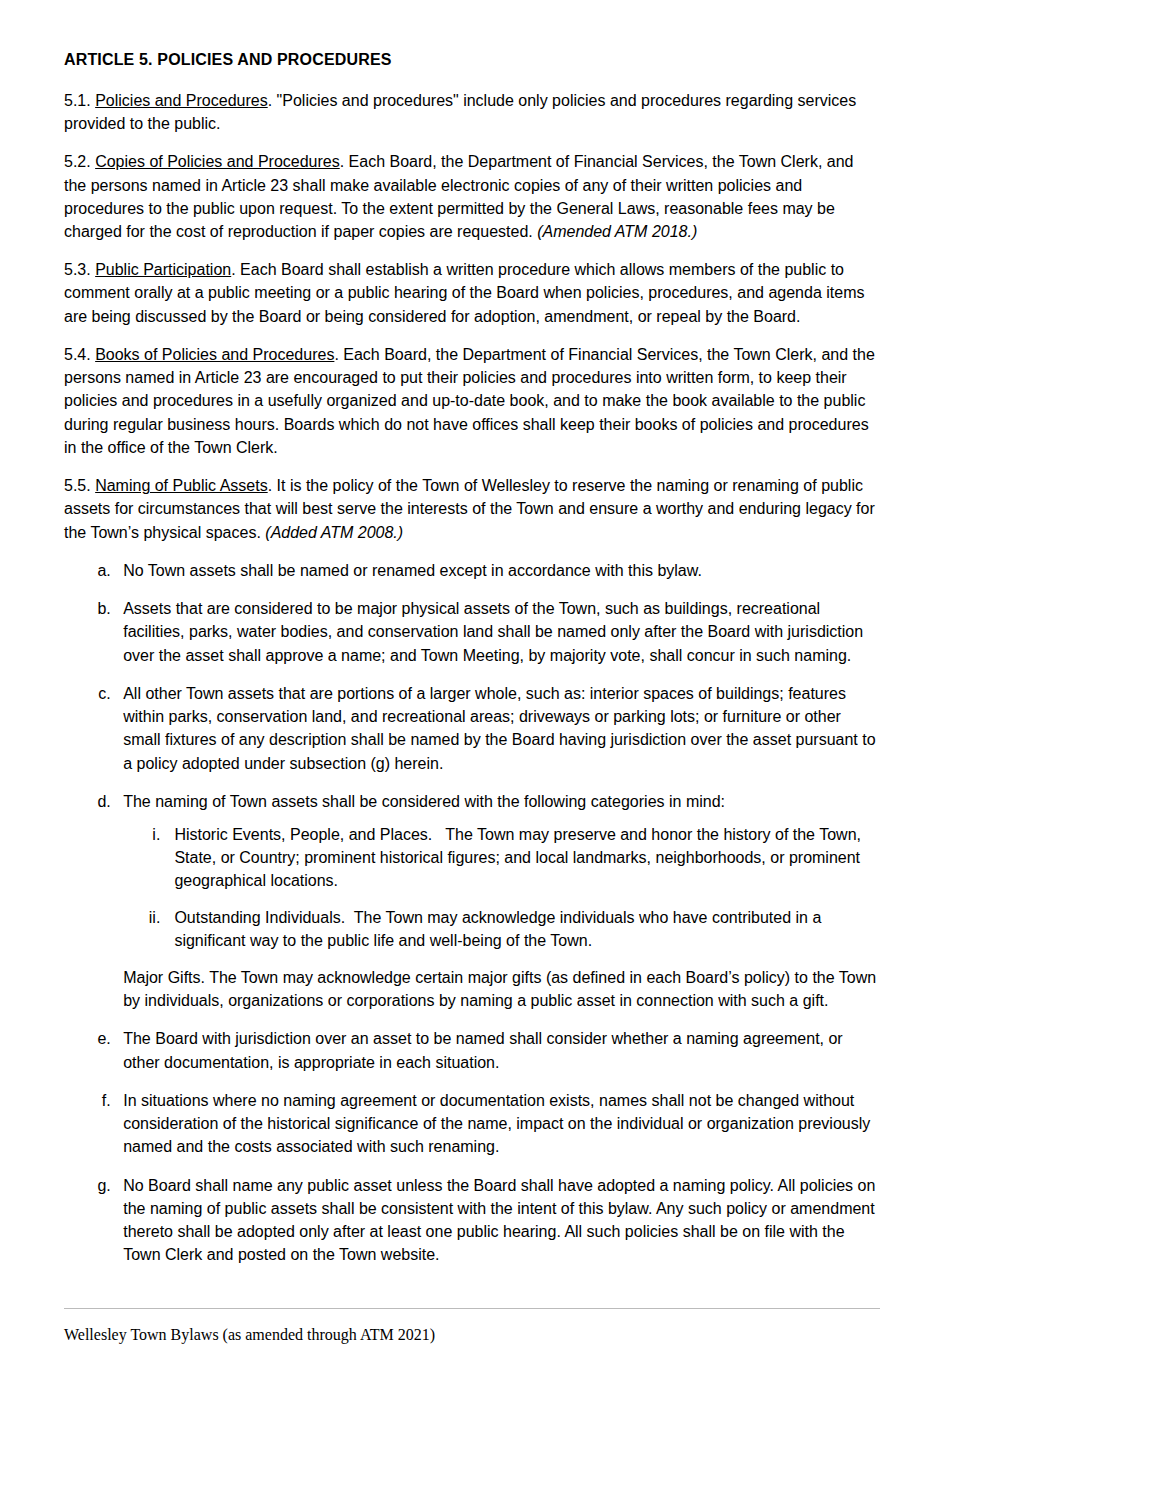ARTICLE 5. POLICIES AND PROCEDURES
5.1. Policies and Procedures. "Policies and procedures" include only policies and procedures regarding services provided to the public.
5.2. Copies of Policies and Procedures. Each Board, the Department of Financial Services, the Town Clerk, and the persons named in Article 23 shall make available electronic copies of any of their written policies and procedures to the public upon request. To the extent permitted by the General Laws, reasonable fees may be charged for the cost of reproduction if paper copies are requested. (Amended ATM 2018.)
5.3. Public Participation. Each Board shall establish a written procedure which allows members of the public to comment orally at a public meeting or a public hearing of the Board when policies, procedures, and agenda items are being discussed by the Board or being considered for adoption, amendment, or repeal by the Board.
5.4. Books of Policies and Procedures. Each Board, the Department of Financial Services, the Town Clerk, and the persons named in Article 23 are encouraged to put their policies and procedures into written form, to keep their policies and procedures in a usefully organized and up-to-date book, and to make the book available to the public during regular business hours. Boards which do not have offices shall keep their books of policies and procedures in the office of the Town Clerk.
5.5. Naming of Public Assets. It is the policy of the Town of Wellesley to reserve the naming or renaming of public assets for circumstances that will best serve the interests of the Town and ensure a worthy and enduring legacy for the Town’s physical spaces. (Added ATM 2008.)
No Town assets shall be named or renamed except in accordance with this bylaw.
Assets that are considered to be major physical assets of the Town, such as buildings, recreational facilities, parks, water bodies, and conservation land shall be named only after the Board with jurisdiction over the asset shall approve a name; and Town Meeting, by majority vote, shall concur in such naming.
All other Town assets that are portions of a larger whole, such as: interior spaces of buildings; features within parks, conservation land, and recreational areas; driveways or parking lots; or furniture or other small fixtures of any description shall be named by the Board having jurisdiction over the asset pursuant to a policy adopted under subsection (g) herein.
The naming of Town assets shall be considered with the following categories in mind:
Historic Events, People, and Places. The Town may preserve and honor the history of the Town, State, or Country; prominent historical figures; and local landmarks, neighborhoods, or prominent geographical locations.
Outstanding Individuals. The Town may acknowledge individuals who have contributed in a significant way to the public life and well-being of the Town.
Major Gifts. The Town may acknowledge certain major gifts (as defined in each Board’s policy) to the Town by individuals, organizations or corporations by naming a public asset in connection with such a gift.
The Board with jurisdiction over an asset to be named shall consider whether a naming agreement, or other documentation, is appropriate in each situation.
In situations where no naming agreement or documentation exists, names shall not be changed without consideration of the historical significance of the name, impact on the individual or organization previously named and the costs associated with such renaming.
No Board shall name any public asset unless the Board shall have adopted a naming policy. All policies on the naming of public assets shall be consistent with the intent of this bylaw. Any such policy or amendment thereto shall be adopted only after at least one public hearing. All such policies shall be on file with the Town Clerk and posted on the Town website.
Wellesley Town Bylaws (as amended through ATM 2021)